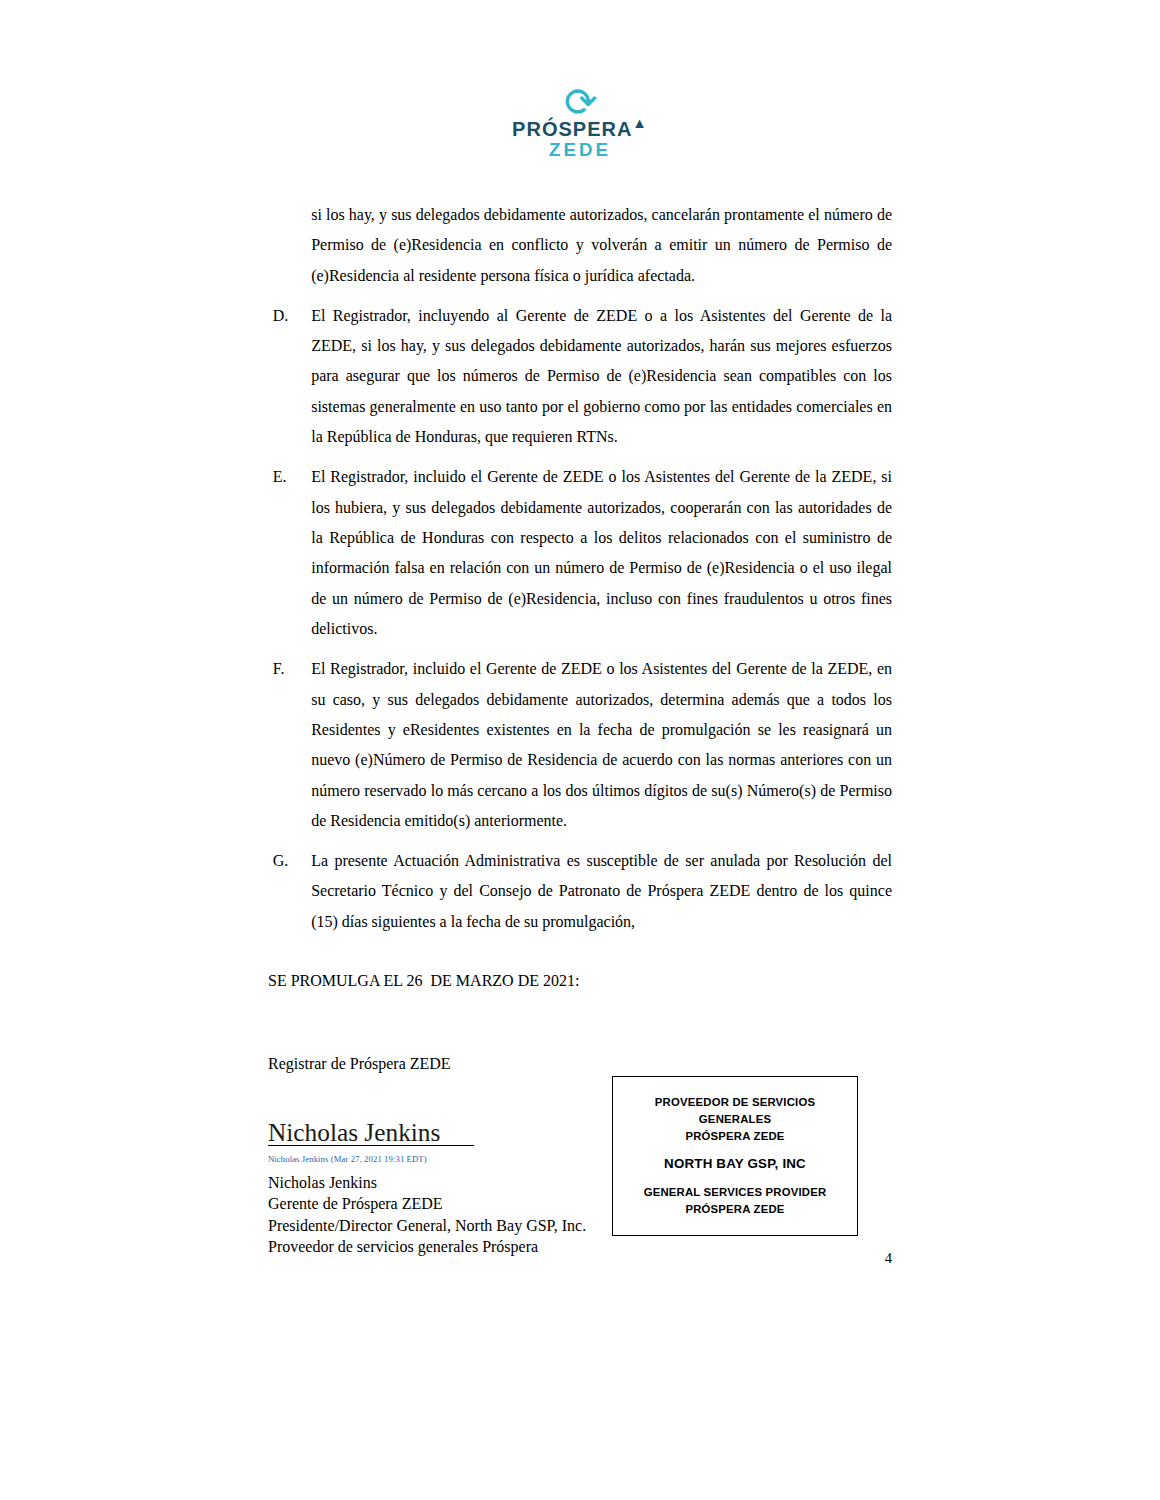⟳ PRÓSPERA▲ZEDE
si los hay, y sus delegados debidamente autorizados, cancelarán prontamente el número de Permiso de (e)Residencia en conflicto y volverán a emitir un número de Permiso de (e)Residencia al residente persona física o jurídica afectada.
D. El Registrador, incluyendo al Gerente de ZEDE o a los Asistentes del Gerente de la ZEDE, si los hay, y sus delegados debidamente autorizados, harán sus mejores esfuerzos para asegurar que los números de Permiso de (e)Residencia sean compatibles con los sistemas generalmente en uso tanto por el gobierno como por las entidades comerciales en la República de Honduras, que requieren RTNs.
E. El Registrador, incluido el Gerente de ZEDE o los Asistentes del Gerente de la ZEDE, si los hubiera, y sus delegados debidamente autorizados, cooperarán con las autoridades de la República de Honduras con respecto a los delitos relacionados con el suministro de información falsa en relación con un número de Permiso de (e)Residencia o el uso ilegal de un número de Permiso de (e)Residencia, incluso con fines fraudulentos u otros fines delictivos.
F. El Registrador, incluido el Gerente de ZEDE o los Asistentes del Gerente de la ZEDE, en su caso, y sus delegados debidamente autorizados, determina además que a todos los Residentes y eResidentes existentes en la fecha de promulgación se les reasignará un nuevo (e)Número de Permiso de Residencia de acuerdo con las normas anteriores con un número reservado lo más cercano a los dos últimos dígitos de su(s) Número(s) de Permiso de Residencia emitido(s) anteriormente.
G. La presente Actuación Administrativa es susceptible de ser anulada por Resolución del Secretario Técnico y del Consejo de Patronato de Próspera ZEDE dentro de los quince (15) días siguientes a la fecha de su promulgación,
SE PROMULGA EL 26 DE MARZO DE 2021:
Registrar de Próspera ZEDE
Nicholas Jenkins
Nicholas Jenkins (Mar 27, 2021 19:31 EDT)
Nicholas Jenkins
Gerente de Próspera ZEDE
Presidente/Director General, North Bay GSP, Inc.
Proveedor de servicios generales Próspera
PROVEEDOR DE SERVICIOS GENERALES
PRÓSPERA ZEDE
NORTH BAY GSP, INC
GENERAL SERVICES PROVIDER
PRÓSPERA ZEDE
4